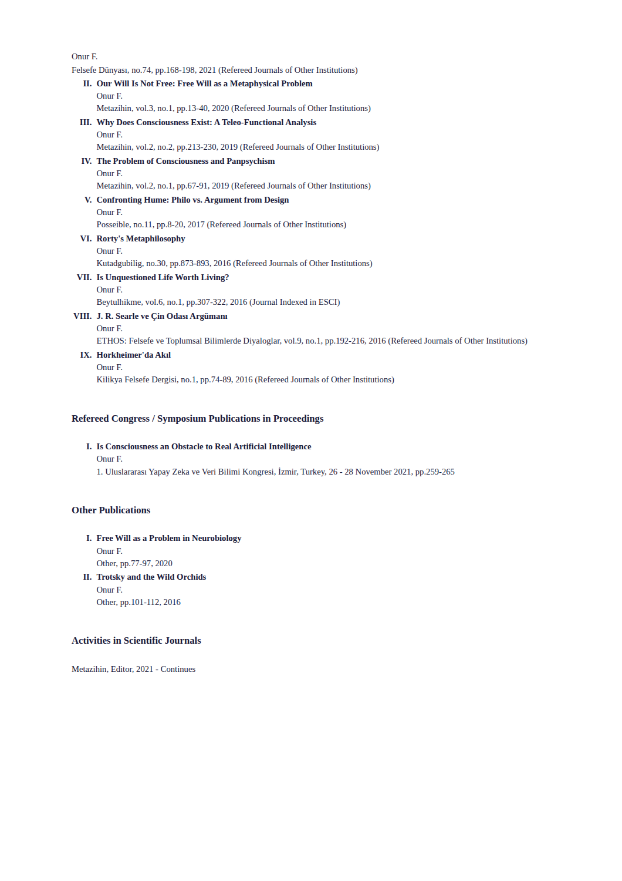Onur F.
Felsefe Dünyası, no.74, pp.168-198, 2021 (Refereed Journals of Other Institutions)
Our Will Is Not Free: Free Will as a Metaphysical Problem Onur F. Metazihin, vol.3, no.1, pp.13-40, 2020 (Refereed Journals of Other Institutions)
Why Does Consciousness Exist: A Teleo-Functional Analysis Onur F. Metazihin, vol.2, no.2, pp.213-230, 2019 (Refereed Journals of Other Institutions)
The Problem of Consciousness and Panpsychism Onur F. Metazihin, vol.2, no.1, pp.67-91, 2019 (Refereed Journals of Other Institutions)
Confronting Hume: Philo vs. Argument from Design Onur F. Posseible, no.11, pp.8-20, 2017 (Refereed Journals of Other Institutions)
Rorty's Metaphilosophy Onur F. Kutadgubilig, no.30, pp.873-893, 2016 (Refereed Journals of Other Institutions)
Is Unquestioned Life Worth Living? Onur F. Beytulhikme, vol.6, no.1, pp.307-322, 2016 (Journal Indexed in ESCI)
J. R. Searle ve Çin Odası Argümanı Onur F. ETHOS: Felsefe ve Toplumsal Bilimlerde Diyaloglar, vol.9, no.1, pp.192-216, 2016 (Refereed Journals of Other Institutions)
Horkheimer'da Akıl Onur F. Kilikya Felsefe Dergisi, no.1, pp.74-89, 2016 (Refereed Journals of Other Institutions)
Refereed Congress / Symposium Publications in Proceedings
Is Consciousness an Obstacle to Real Artificial Intelligence Onur F. 1. Uluslararası Yapay Zeka ve Veri Bilimi Kongresi, İzmir, Turkey, 26 - 28 November 2021, pp.259-265
Other Publications
Free Will as a Problem in Neurobiology Onur F. Other, pp.77-97, 2020
Trotsky and the Wild Orchids Onur F. Other, pp.101-112, 2016
Activities in Scientific Journals
Metazihin, Editor, 2021 - Continues